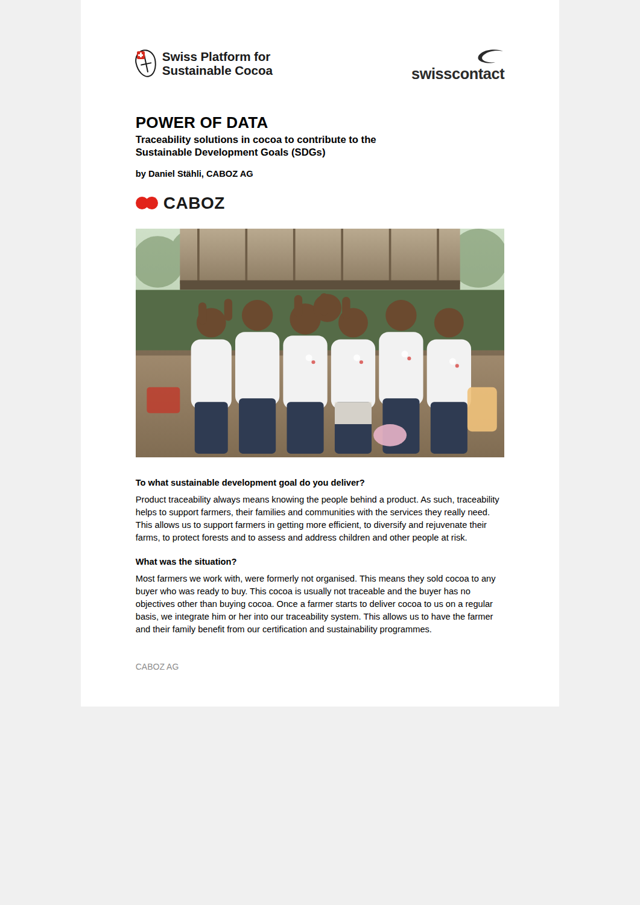Swiss Platform for
Sustainable Cocoa
swisscontact
POWER OF DATA
Traceability solutions in cocoa to contribute to the
Sustainable Development Goals (SDGs)
by Daniel Stähli, CABOZ AG
CABOZ
To what sustainable development goal do you deliver?
Product traceability always means knowing the people behind a product. As such, traceability helps to support farmers, their families and communities with the services they really need. This allows us to support farmers in getting more efficient, to diversify and rejuvenate their farms, to protect forests and to assess and address children and other people at risk.
What was the situation?
Most farmers we work with, were formerly not organised. This means they sold cocoa to any buyer who was ready to buy. This cocoa is usually not traceable and the buyer has no objectives other than buying cocoa. Once a farmer starts to deliver cocoa to us on a regular basis, we integrate him or her into our traceability system. This allows us to have the farmer and their family benefit from our certification and sustainability programmes.
CABOZ AG